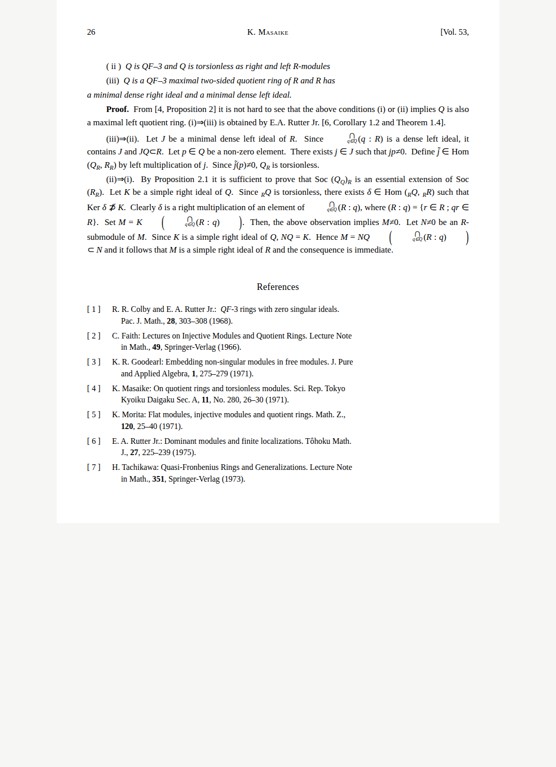26 K. Masaike [Vol. 53,
( ii ) Q is QF–3 and Q is torsionless as right and left R-modules
(iii) Q is a QF–3 maximal two-sided quotient ring of R and R has
a minimal dense right ideal and a minimal dense left ideal.
Proof. From [4, Proposition 2] it is not hard to see that the above conditions (i) or (ii) implies Q is also a maximal left quotient ring. (i)⇒(iii) is obtained by E.A. Rutter Jr. [6, Corollary 1.2 and Theorem 1.4].
(iii)⇒(ii). Let J be a minimal dense left ideal of R. Since ∩q∈Q(q : R) is a dense left ideal, it contains J and JQ⊂R. Let p ∈ Q be a non-zero element. There exists j ∈ J such that jp≠0. Define j̃ ∈ Hom (QR, RR) by left multiplication of j. Since j̃(p)≠0, QR is torsionless.
(ii)⇒(i). By Proposition 2.1 it is sufficient to prove that Soc (QQ)R is an essential extension of Soc (RR). Let K be a simple right ideal of Q. Since RQ is torsionless, there exists δ ∈ Hom (RQ, RR) such that Ker δ ⊅̸ K. Clearly δ is a right multiplication of an element of ∩q∈Q(R : q), where (R : q) = {r ∈ R ; qr ∈ R}. Set M = K(∩q∈Q(R : q)). Then, the above observation implies M≠0. Let N≠0 be an R-submodule of M. Since K is a simple right ideal of Q, NQ = K. Hence M = NQ(∩q∈Q(R : q)) ⊂ N and it follows that M is a simple right ideal of R and the consequence is immediate.
References
[ 1 ] R. R. Colby and E. A. Rutter Jr.: QF-3 rings with zero singular ideals. Pac. J. Math., 28, 303–308 (1968).
[ 2 ] C. Faith: Lectures on Injective Modules and Quotient Rings. Lecture Note in Math., 49, Springer-Verlag (1966).
[ 3 ] K. R. Goodearl: Embedding non-singular modules in free modules. J. Pure and Applied Algebra, 1, 275–279 (1971).
[ 4 ] K. Masaike: On quotient rings and torsionless modules. Sci. Rep. Tokyo Kyoiku Daigaku Sec. A, 11, No. 280, 26–30 (1971).
[ 5 ] K. Morita: Flat modules, injective modules and quotient rings. Math. Z., 120, 25–40 (1971).
[ 6 ] E. A. Rutter Jr.: Dominant modules and finite localizations. Tôhoku Math. J., 27, 225–239 (1975).
[ 7 ] H. Tachikawa: Quasi-Fronbenius Rings and Generalizations. Lecture Note in Math., 351, Springer-Verlag (1973).